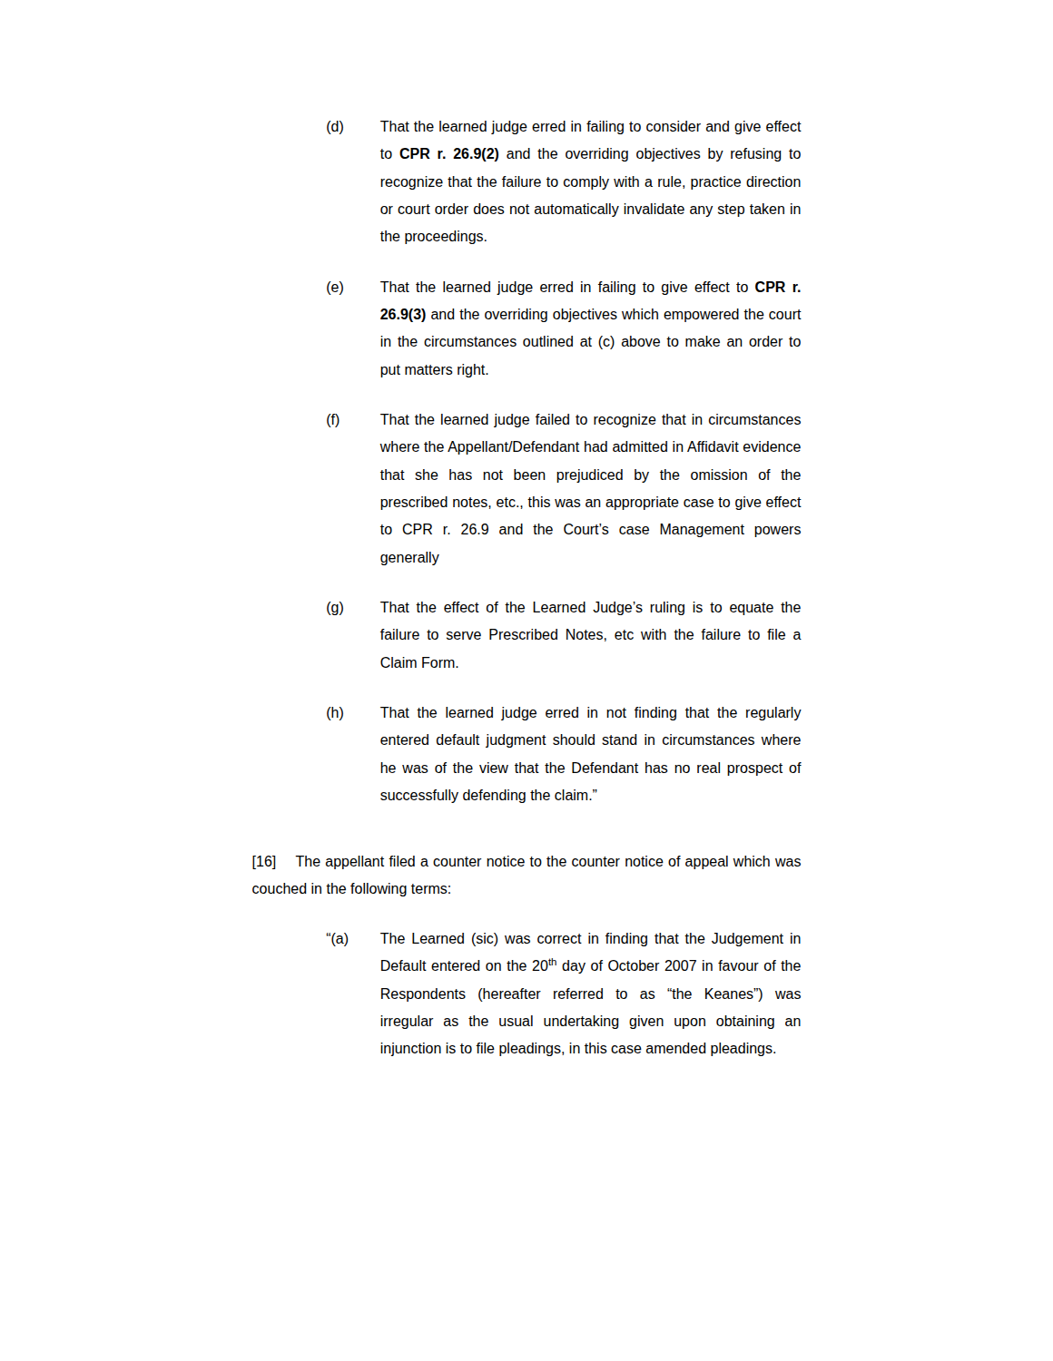(d)
That the learned judge erred in failing to consider and give effect to CPR r. 26.9(2) and the overriding objectives by refusing to recognize that the failure to comply with a rule, practice direction or court order does not automatically invalidate any step taken in the proceedings.
(e)
That the learned judge erred in failing to give effect to CPR r. 26.9(3) and the overriding objectives which empowered the court in the circumstances outlined at (c) above to make an order to put matters right.
(f)
That the learned judge failed to recognize that in circumstances where the Appellant/Defendant had admitted in Affidavit evidence that she has not been prejudiced by the omission of the prescribed notes, etc., this was an appropriate case to give effect to CPR r. 26.9 and the Court’s case Management powers generally
(g)
That the effect of the Learned Judge’s ruling is to equate the failure to serve Prescribed Notes, etc with the failure to file a Claim Form.
(h)
That the learned judge erred in not finding that the regularly entered default judgment should stand in circumstances where he was of the view that the Defendant has no real prospect of successfully defending the claim.”
[16] The appellant filed a counter notice to the counter notice of appeal which was couched in the following terms:
“(a)
The Learned (sic) was correct in finding that the Judgement in Default entered on the 20th day of October 2007 in favour of the Respondents (hereafter referred to as “the Keanes”) was irregular as the usual undertaking given upon obtaining an injunction is to file pleadings, in this case amended pleadings.